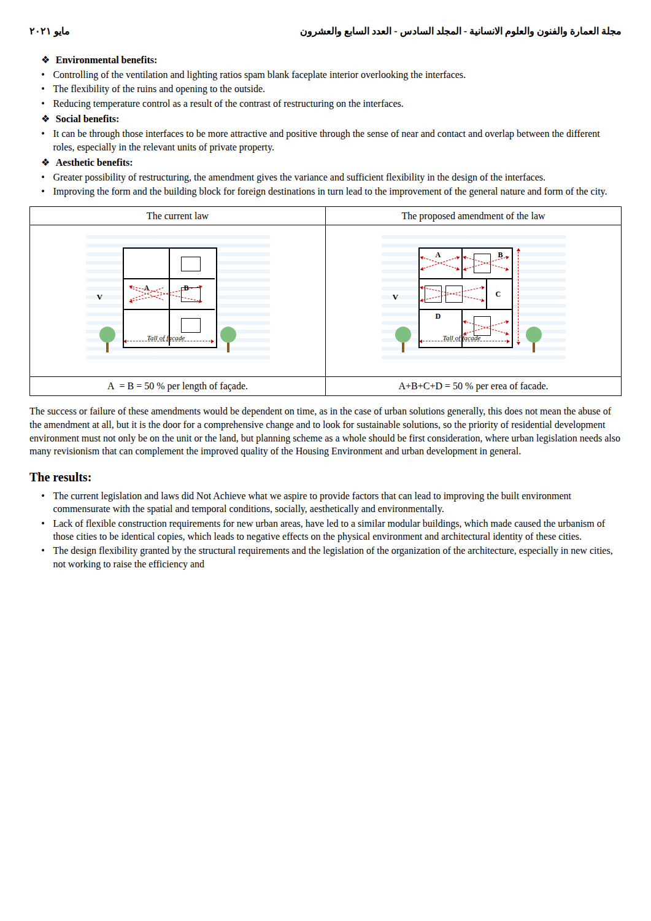مجلة العمارة والفنون والعلوم الانسانية - المجلد السادس - العدد السابع والعشرون
مايو ٢٠٢١
Environmental benefits:
Controlling of the ventilation and lighting ratios spam blank faceplate interior overlooking the interfaces.
The flexibility of the ruins and opening to the outside.
Reducing temperature control as a result of the contrast of restructuring on the interfaces.
Social benefits:
It can be through those interfaces to be more attractive and positive through the sense of near and contact and overlap between the different roles, especially in the relevant units of private property.
Aesthetic benefits:
Greater possibility of restructuring, the amendment gives the variance and sufficient flexibility in the design of the interfaces.
Improving the form and the building block for foreign destinations in turn lead to the improvement of the general nature and form of the city.
| The current law | The proposed amendment of the law |
| A B Tall of facade V | A B C D Tall of facade V |
| A = B = 50 % per length of façade. | A+B+C+D = 50 % per erea of facade. |
The success or failure of these amendments would be dependent on time, as in the case of urban solutions generally, this does not mean the abuse of the amendment at all, but it is the door for a comprehensive change and to look for sustainable solutions, so the priority of residential development environment must not only be on the unit or the land, but planning scheme as a whole should be first consideration, where urban legislation needs also many revisionism that can complement the improved quality of the Housing Environment and urban development in general.
The results:
The current legislation and laws did Not Achieve what we aspire to provide factors that can lead to improving the built environment commensurate with the spatial and temporal conditions, socially, aesthetically and environmentally.
Lack of flexible construction requirements for new urban areas, have led to a similar modular buildings, which made caused the urbanism of those cities to be identical copies, which leads to negative effects on the physical environment and architectural identity of these cities.
The design flexibility granted by the structural requirements and the legislation of the organization of the architecture, especially in new cities, not working to raise the efficiency and